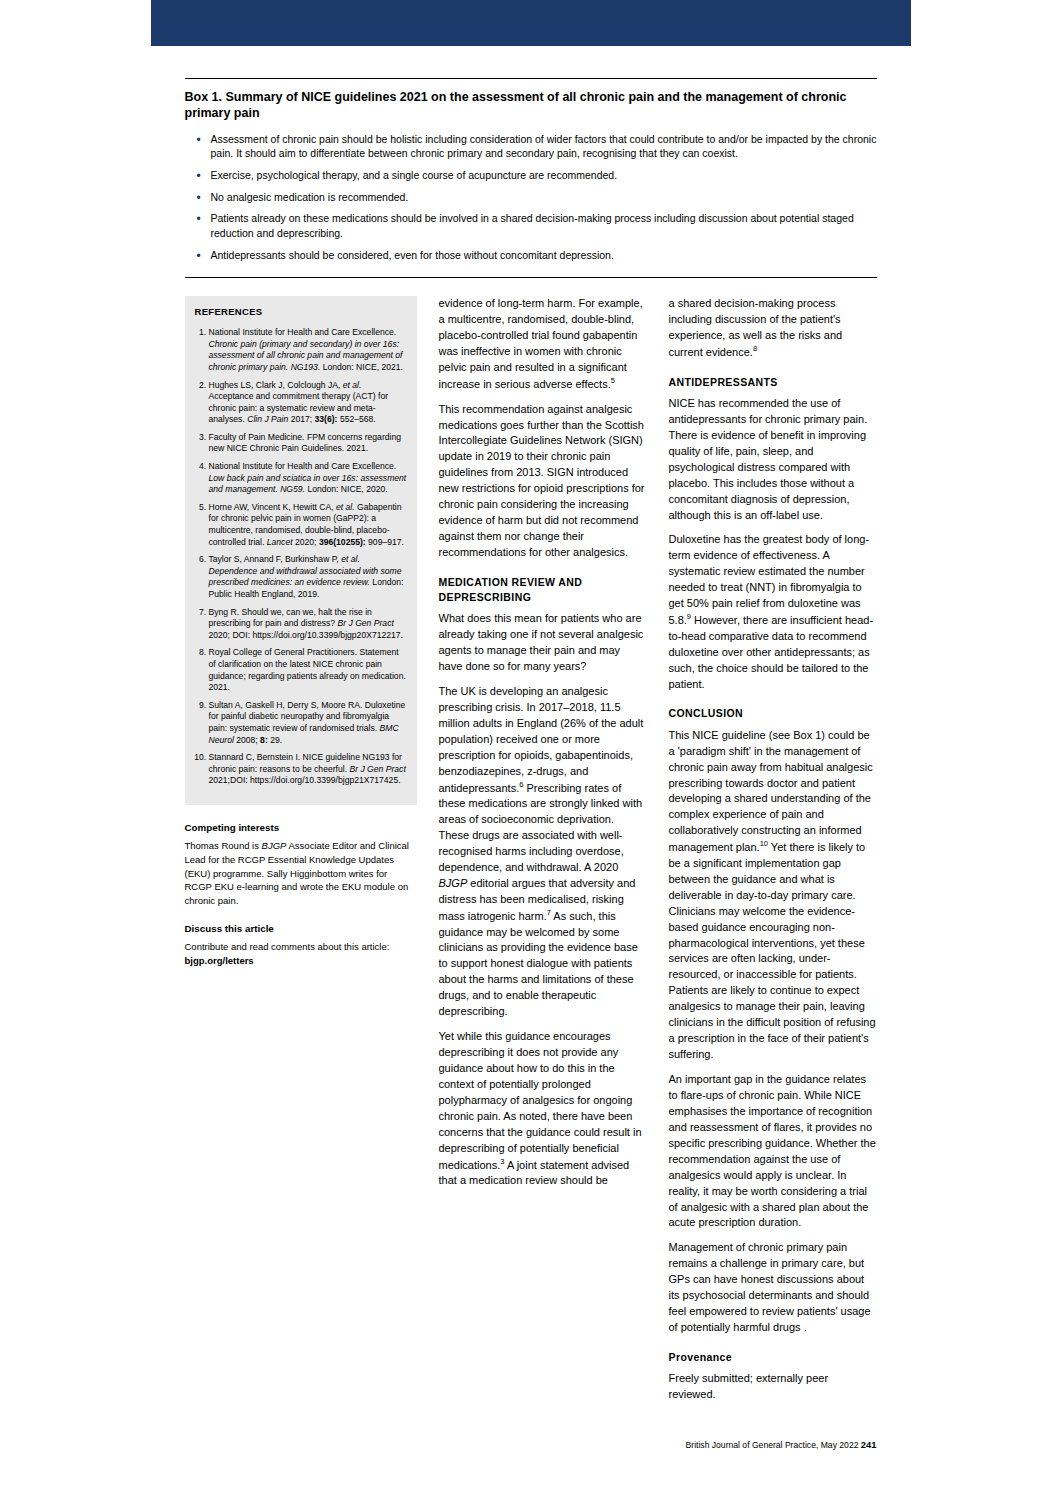Box 1. Summary of NICE guidelines 2021 on the assessment of all chronic pain and the management of chronic primary pain
Assessment of chronic pain should be holistic including consideration of wider factors that could contribute to and/or be impacted by the chronic pain. It should aim to differentiate between chronic primary and secondary pain, recognising that they can coexist.
Exercise, psychological therapy, and a single course of acupuncture are recommended.
No analgesic medication is recommended.
Patients already on these medications should be involved in a shared decision-making process including discussion about potential staged reduction and deprescribing.
Antidepressants should be considered, even for those without concomitant depression.
REFERENCES
National Institute for Health and Care Excellence. Chronic pain (primary and secondary) in over 16s: assessment of all chronic pain and management of chronic primary pain. NG193. London: NICE, 2021.
Hughes LS, Clark J, Colclough JA, et al. Acceptance and commitment therapy (ACT) for chronic pain: a systematic review and meta-analyses. Clin J Pain 2017; 33(6): 552–568.
Faculty of Pain Medicine. FPM concerns regarding new NICE Chronic Pain Guidelines. 2021.
National Institute for Health and Care Excellence. Low back pain and sciatica in over 16s: assessment and management. NG59. London: NICE, 2020.
Horne AW, Vincent K, Hewitt CA, et al. Gabapentin for chronic pelvic pain in women (GaPP2): a multicentre, randomised, double-blind, placebo-controlled trial. Lancet 2020; 396(10255): 909–917.
Taylor S, Annand F, Burkinshaw P, et al. Dependence and withdrawal associated with some prescribed medicines: an evidence review. London: Public Health England, 2019.
Byng R. Should we, can we, halt the rise in prescribing for pain and distress? Br J Gen Pract 2020; DOI: https://doi.org/10.3399/bjgp20X712217.
Royal College of General Practitioners. Statement of clarification on the latest NICE chronic pain guidance; regarding patients already on medication. 2021.
Sultan A, Gaskell H, Derry S, Moore RA. Duloxetine for painful diabetic neuropathy and fibromyalgia pain: systematic review of randomised trials. BMC Neurol 2008; 8: 29.
Stannard C, Bernstein I. NICE guideline NG193 for chronic pain: reasons to be cheerful. Br J Gen Pract 2021;DOI: https://doi.org/10.3399/bjgp21X717425.
Competing interests
Thomas Round is BJGP Associate Editor and Clinical Lead for the RCGP Essential Knowledge Updates (EKU) programme. Sally Higginbottom writes for RCGP EKU e-learning and wrote the EKU module on chronic pain.
Discuss this article
Contribute and read comments about this article: bjgp.org/letters
evidence of long-term harm. For example, a multicentre, randomised, double-blind, placebo-controlled trial found gabapentin was ineffective in women with chronic pelvic pain and resulted in a significant increase in serious adverse effects.5
This recommendation against analgesic medications goes further than the Scottish Intercollegiate Guidelines Network (SIGN) update in 2019 to their chronic pain guidelines from 2013. SIGN introduced new restrictions for opioid prescriptions for chronic pain considering the increasing evidence of harm but did not recommend against them nor change their recommendations for other analgesics.
MEDICATION REVIEW AND DEPRESCRIBING
What does this mean for patients who are already taking one if not several analgesic agents to manage their pain and may have done so for many years?
The UK is developing an analgesic prescribing crisis. In 2017–2018, 11.5 million adults in England (26% of the adult population) received one or more prescription for opioids, gabapentinoids, benzodiazepines, z-drugs, and antidepressants.6 Prescribing rates of these medications are strongly linked with areas of socioeconomic deprivation. These drugs are associated with well-recognised harms including overdose, dependence, and withdrawal. A 2020 BJGP editorial argues that adversity and distress has been medicalised, risking mass iatrogenic harm.7 As such, this guidance may be welcomed by some clinicians as providing the evidence base to support honest dialogue with patients about the harms and limitations of these drugs, and to enable therapeutic deprescribing.
Yet while this guidance encourages deprescribing it does not provide any guidance about how to do this in the context of potentially prolonged polypharmacy of analgesics for ongoing chronic pain. As noted, there have been concerns that the guidance could result in deprescribing of potentially beneficial medications.3 A joint statement advised that a medication review should be
a shared decision-making process including discussion of the patient's experience, as well as the risks and current evidence.8
ANTIDEPRESSANTS
NICE has recommended the use of antidepressants for chronic primary pain. There is evidence of benefit in improving quality of life, pain, sleep, and psychological distress compared with placebo. This includes those without a concomitant diagnosis of depression, although this is an off-label use.
Duloxetine has the greatest body of long-term evidence of effectiveness. A systematic review estimated the number needed to treat (NNT) in fibromyalgia to get 50% pain relief from duloxetine was 5.8.9 However, there are insufficient head-to-head comparative data to recommend duloxetine over other antidepressants; as such, the choice should be tailored to the patient.
CONCLUSION
This NICE guideline (see Box 1) could be a 'paradigm shift' in the management of chronic pain away from habitual analgesic prescribing towards doctor and patient developing a shared understanding of the complex experience of pain and collaboratively constructing an informed management plan.10 Yet there is likely to be a significant implementation gap between the guidance and what is deliverable in day-to-day primary care. Clinicians may welcome the evidence-based guidance encouraging non-pharmacological interventions, yet these services are often lacking, under-resourced, or inaccessible for patients. Patients are likely to continue to expect analgesics to manage their pain, leaving clinicians in the difficult position of refusing a prescription in the face of their patient's suffering.
An important gap in the guidance relates to flare-ups of chronic pain. While NICE emphasises the importance of recognition and reassessment of flares, it provides no specific prescribing guidance. Whether the recommendation against the use of analgesics would apply is unclear. In reality, it may be worth considering a trial of analgesic with a shared plan about the acute prescription duration.
Management of chronic primary pain remains a challenge in primary care, but GPs can have honest discussions about its psychosocial determinants and should feel empowered to review patients' usage of potentially harmful drugs .
Provenance
Freely submitted; externally peer reviewed.
British Journal of General Practice, May 2022 241